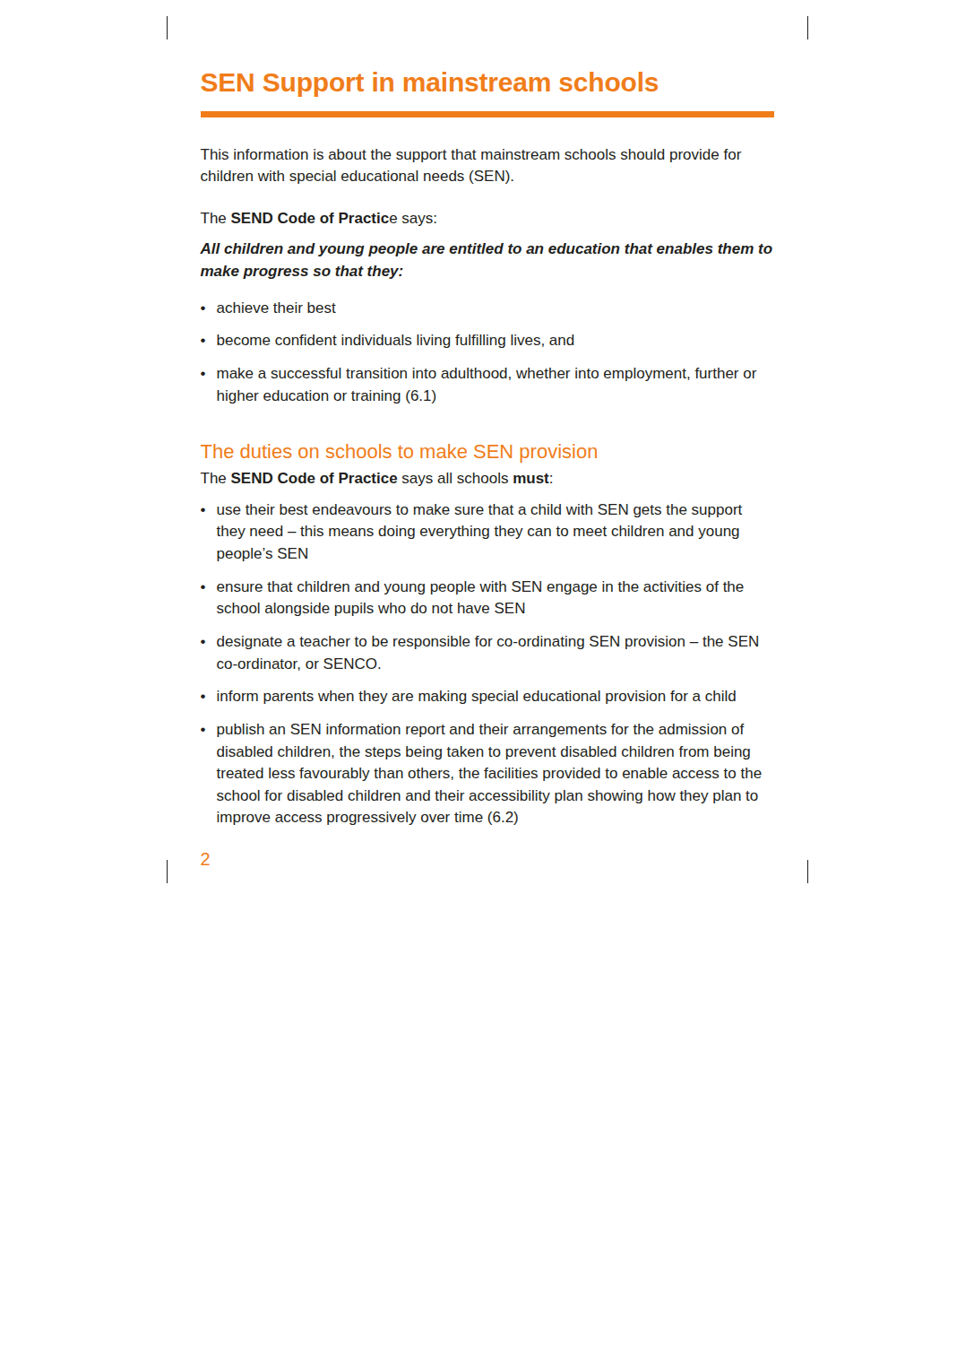SEN Support in mainstream schools
This information is about the support that mainstream schools should provide for children with special educational needs (SEN).
The SEND Code of Practice says:
All children and young people are entitled to an education that enables them to make progress so that they:
achieve their best
become confident individuals living fulfilling lives, and
make a successful transition into adulthood, whether into employment, further or higher education or training (6.1)
The duties on schools to make SEN provision
The SEND Code of Practice says all schools must:
use their best endeavours to make sure that a child with SEN gets the support they need – this means doing everything they can to meet children and young people’s SEN
ensure that children and young people with SEN engage in the activities of the school alongside pupils who do not have SEN
designate a teacher to be responsible for co-ordinating SEN provision – the SEN co-ordinator, or SENCO.
inform parents when they are making special educational provision for a child
publish an SEN information report and their arrangements for the admission of disabled children, the steps being taken to prevent disabled children from being treated less favourably than others, the facilities provided to enable access to the school for disabled children and their accessibility plan showing how they plan to improve access progressively over time (6.2)
2